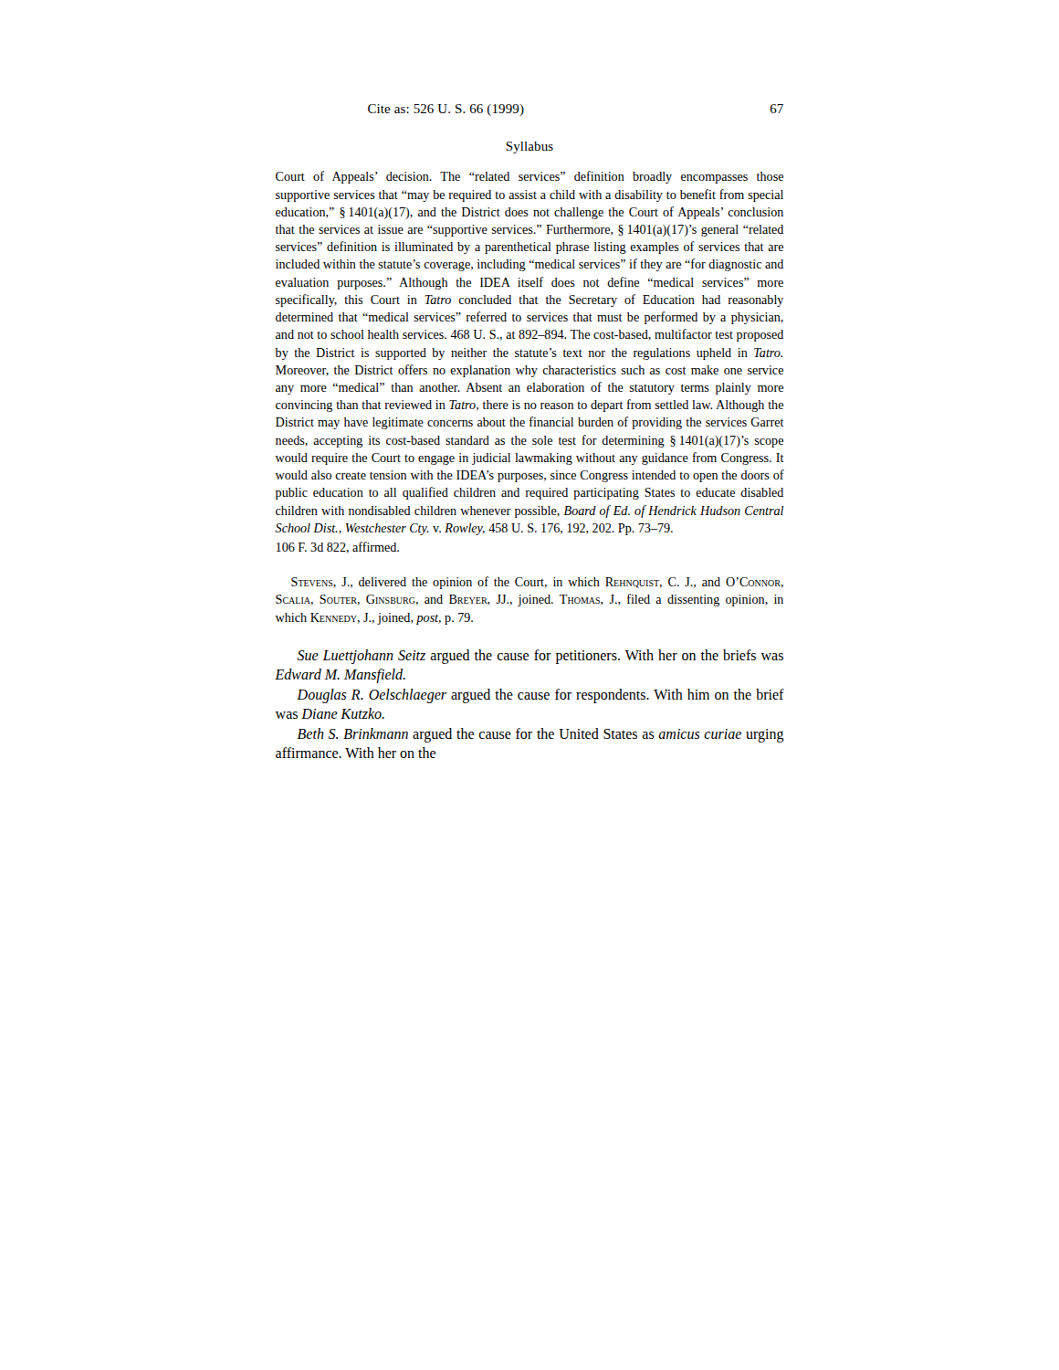Cite as: 526 U. S. 66 (1999) 67
Syllabus
Court of Appeals’ decision. The “related services” definition broadly encompasses those supportive services that “may be required to assist a child with a disability to benefit from special education,” § 1401(a)(17), and the District does not challenge the Court of Appeals’ conclusion that the services at issue are “supportive services.” Furthermore, § 1401(a)(17)’s general “related services” definition is illuminated by a parenthetical phrase listing examples of services that are included within the statute’s coverage, including “medical services” if they are “for diagnostic and evaluation purposes.” Although the IDEA itself does not define “medical services” more specifically, this Court in Tatro concluded that the Secretary of Education had reasonably determined that “medical services” referred to services that must be performed by a physician, and not to school health services. 468 U. S., at 892–894. The cost-based, multifactor test proposed by the District is supported by neither the statute’s text nor the regulations upheld in Tatro. Moreover, the District offers no explanation why characteristics such as cost make one service any more “medical” than another. Absent an elaboration of the statutory terms plainly more convincing than that reviewed in Tatro, there is no reason to depart from settled law. Although the District may have legitimate concerns about the financial burden of providing the services Garret needs, accepting its cost-based standard as the sole test for determining § 1401(a)(17)’s scope would require the Court to engage in judicial lawmaking without any guidance from Congress. It would also create tension with the IDEA’s purposes, since Congress intended to open the doors of public education to all qualified children and required participating States to educate disabled children with nondisabled children whenever possible, Board of Ed. of Hendrick Hudson Central School Dist., Westchester Cty. v. Rowley, 458 U. S. 176, 192, 202. Pp. 73–79.
106 F. 3d 822, affirmed.
Stevens, J., delivered the opinion of the Court, in which Rehnquist, C. J., and O’Connor, Scalia, Souter, Ginsburg, and Breyer, JJ., joined. Thomas, J., filed a dissenting opinion, in which Kennedy, J., joined, post, p. 79.
Sue Luettjohann Seitz argued the cause for petitioners. With her on the briefs was Edward M. Mansfield.
Douglas R. Oelschlaeger argued the cause for respondents. With him on the brief was Diane Kutzko.
Beth S. Brinkmann argued the cause for the United States as amicus curiae urging affirmance. With her on the